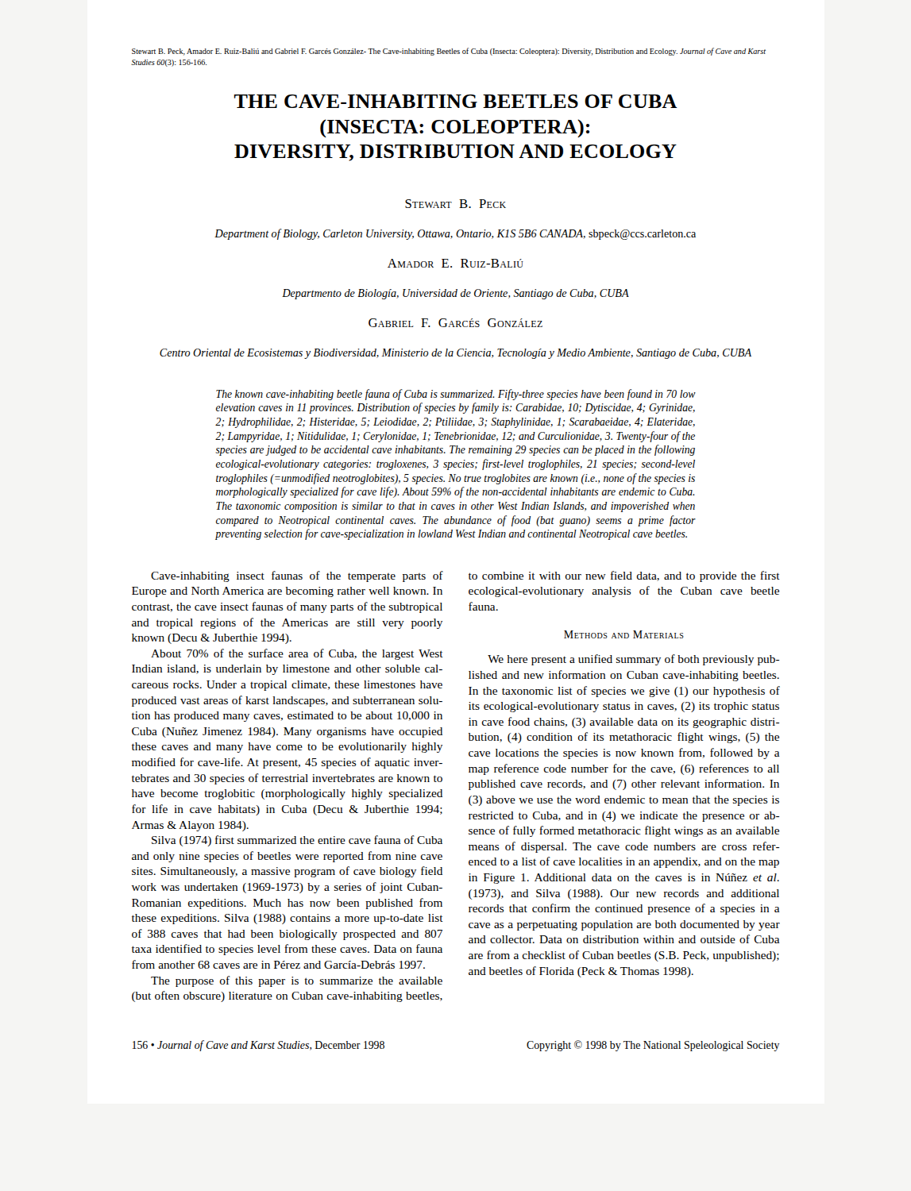Stewart B. Peck, Amador E. Ruiz-Baliú and Gabriel F. Garcés González- The Cave-inhabiting Beetles of Cuba (Insecta: Coleoptera): Diversity, Distribution and Ecology. Journal of Cave and Karst Studies 60(3): 156-166.
The Cave-Inhabiting Beetles of Cuba
(Insecta: Coleoptera):
Diversity, Distribution and Ecology
Stewart B. Peck
Department of Biology, Carleton University, Ottawa, Ontario, K1S 5B6 CANADA, sbpeck@ccs.carleton.ca
Amador E. Ruiz-Baliú
Departmento de Biología, Universidad de Oriente, Santiago de Cuba, CUBA
Gabriel F. Garcés González
Centro Oriental de Ecosistemas y Biodiversidad, Ministerio de la Ciencia, Tecnología y Medio Ambiente, Santiago de Cuba, CUBA
The known cave-inhabiting beetle fauna of Cuba is summarized. Fifty-three species have been found in 70 low elevation caves in 11 provinces. Distribution of species by family is: Carabidae, 10; Dytiscidae, 4; Gyrinidae, 2; Hydrophilidae, 2; Histeridae, 5; Leiodidae, 2; Ptiliidae, 3; Staphylinidae, 1; Scarabaeidae, 4; Elateridae, 2; Lampyridae, 1; Nitidulidae, 1; Cerylonidae, 1; Tenebrionidae, 12; and Curculionidae, 3. Twenty-four of the species are judged to be accidental cave inhabitants. The remaining 29 species can be placed in the following ecological-evolutionary categories: trogloxenes, 3 species; first-level troglophiles, 21 species; second-level troglophiles (=unmodified neotroglobites), 5 species. No true troglobites are known (i.e., none of the species is morphologically specialized for cave life). About 59% of the non-accidental inhabitants are endemic to Cuba. The taxonomic composition is similar to that in caves in other West Indian Islands, and impoverished when compared to Neotropical continental caves. The abundance of food (bat guano) seems a prime factor preventing selection for cave-specialization in lowland West Indian and continental Neotropical cave beetles.
Cave-inhabiting insect faunas of the temperate parts of Europe and North America are becoming rather well known. In contrast, the cave insect faunas of many parts of the subtropical and tropical regions of the Americas are still very poorly known (Decu & Juberthie 1994).
About 70% of the surface area of Cuba, the largest West Indian island, is underlain by limestone and other soluble calcareous rocks. Under a tropical climate, these limestones have produced vast areas of karst landscapes, and subterranean solution has produced many caves, estimated to be about 10,000 in Cuba (Nuñez Jimenez 1984). Many organisms have occupied these caves and many have come to be evolutionarily highly modified for cave-life. At present, 45 species of aquatic invertebrates and 30 species of terrestrial invertebrates are known to have become troglobitic (morphologically highly specialized for life in cave habitats) in Cuba (Decu & Juberthie 1994; Armas & Alayon 1984).
Silva (1974) first summarized the entire cave fauna of Cuba and only nine species of beetles were reported from nine cave sites. Simultaneously, a massive program of cave biology field work was undertaken (1969-1973) by a series of joint Cuban-Romanian expeditions. Much has now been published from these expeditions. Silva (1988) contains a more up-to-date list of 388 caves that had been biologically prospected and 807 taxa identified to species level from these caves. Data on fauna from another 68 caves are in Pérez and García-Debrás 1997.
The purpose of this paper is to summarize the available (but often obscure) literature on Cuban cave-inhabiting beetles, to combine it with our new field data, and to provide the first ecological-evolutionary analysis of the Cuban cave beetle fauna.
Methods and Materials
We here present a unified summary of both previously published and new information on Cuban cave-inhabiting beetles. In the taxonomic list of species we give (1) our hypothesis of its ecological-evolutionary status in caves, (2) its trophic status in cave food chains, (3) available data on its geographic distribution, (4) condition of its metathoracic flight wings, (5) the cave locations the species is now known from, followed by a map reference code number for the cave, (6) references to all published cave records, and (7) other relevant information. In (3) above we use the word endemic to mean that the species is restricted to Cuba, and in (4) we indicate the presence or absence of fully formed metathoracic flight wings as an available means of dispersal. The cave code numbers are cross referenced to a list of cave localities in an appendix, and on the map in Figure 1. Additional data on the caves is in Núñez et al. (1973), and Silva (1988). Our new records and additional records that confirm the continued presence of a species in a cave as a perpetuating population are both documented by year and collector. Data on distribution within and outside of Cuba are from a checklist of Cuban beetles (S.B. Peck, unpublished); and beetles of Florida (Peck & Thomas 1998).
156 • Journal of Cave and Karst Studies, December 1998
Copyright © 1998 by The National Speleological Society